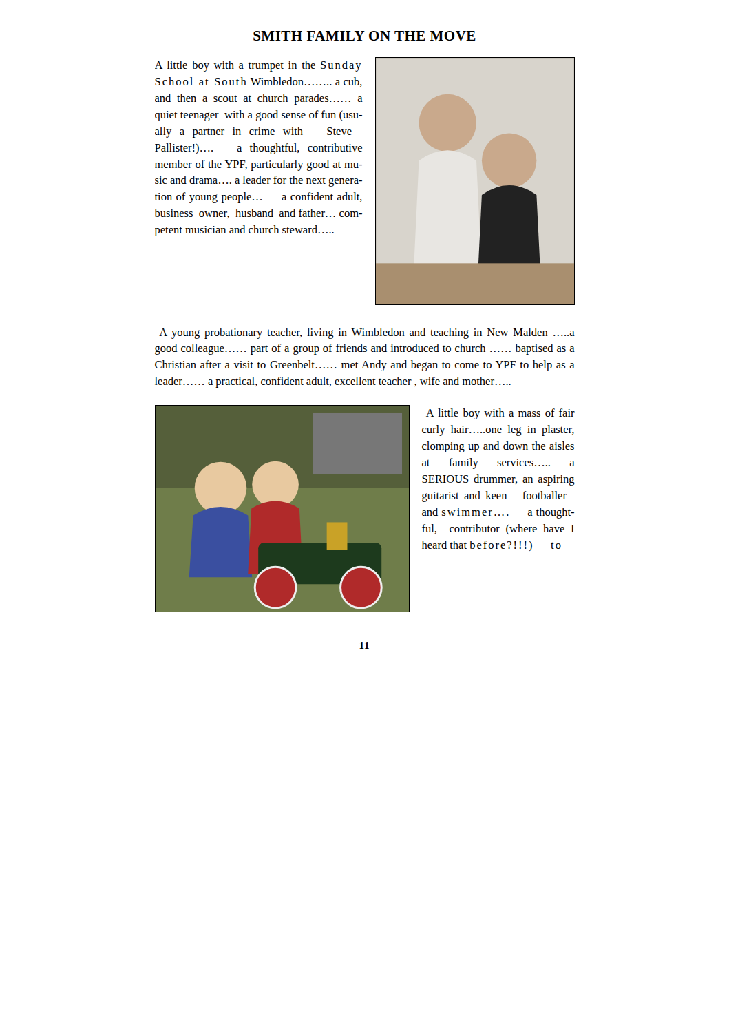SMITH FAMILY ON THE MOVE
A little boy with a trumpet in the Sunday School at South Wimbledon…….. a cub, and then a scout at church parades…… a quiet teenager with a good sense of fun (usually a partner in crime with Steve Pallister!)…. a thoughtful, contributive member of the YPF, particularly good at music and drama…. a leader for the next generation of young people… a confident adult, business owner, husband and father… competent musician and church steward…..
A young probationary teacher, living in Wimbledon and teaching in New Malden …..a good colleague…… part of a group of friends and introduced to church …… baptised as a Christian after a visit to Greenbelt…… met Andy and began to come to YPF to help as a leader…… a practical, confident adult, excellent teacher , wife and mother…..
A little boy with a mass of fair curly hair…..one leg in plaster, clomping up and down the aisles at family services….. a SERIOUS drummer, an aspiring guitarist and keen footballer and swimmer…. a thoughtful, contributor (where have I heard that before?!!!) to
11